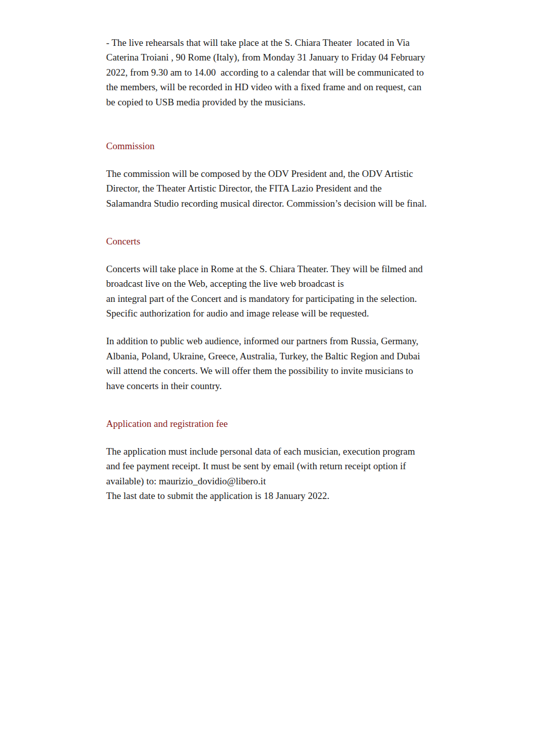- The live rehearsals that will take place at the S. Chiara Theater located in Via Caterina Troiani , 90 Rome (Italy), from Monday 31 January to Friday 04 February 2022, from 9.30 am to 14.00 according to a calendar that will be communicated to the members, will be recorded in HD video with a fixed frame and on request, can be copied to USB media provided by the musicians.
Commission
The commission will be composed by the ODV President and, the ODV Artistic Director, the Theater Artistic Director, the FITA Lazio President and the Salamandra Studio recording musical director. Commission’s decision will be final.
Concerts
Concerts will take place in Rome at the S. Chiara Theater. They will be filmed and broadcast live on the Web, accepting the live web broadcast is
an integral part of the Concert and is mandatory for participating in the selection. Specific authorization for audio and image release will be requested.
In addition to public web audience, informed our partners from Russia, Germany, Albania, Poland, Ukraine, Greece, Australia, Turkey, the Baltic Region and Dubai will attend the concerts. We will offer them the possibility to invite musicians to have concerts in their country.
Application and registration fee
The application must include personal data of each musician, execution program and fee payment receipt. It must be sent by email (with return receipt option if available) to: maurizio_dovidio@libero.it
The last date to submit the application is 18 January 2022.